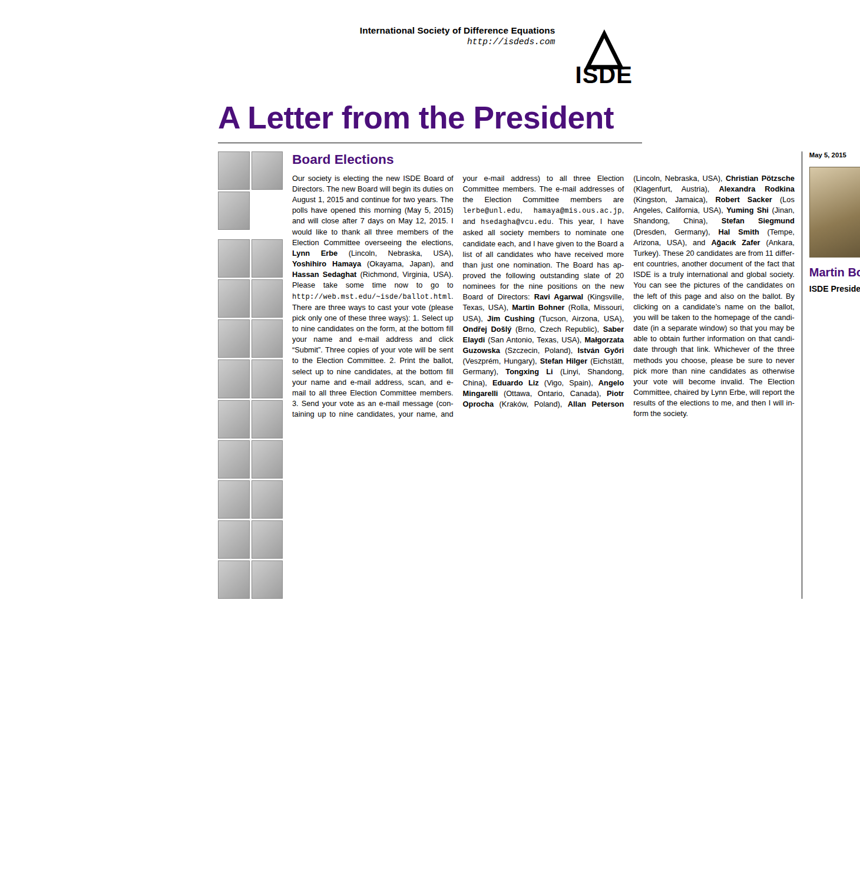International Society of Difference Equations
http://isdeds.com
△
ISDE
A Letter from the President
Board Elections
Our society is electing the new ISDE Board of Directors. The new Board will begin its duties on August 1, 2015 and continue for two years. The polls have opened this morning (May 5, 2015) and will close after 7 days on May 12, 2015. I would like to thank all three members of the Election Committee overseeing the elections, Lynn Erbe (Lincoln, Nebraska, USA), Yoshihiro Hamaya (Okayama, Japan), and Hassan Sedaghat (Richmond, Virginia, USA). Please take some time now to go to http://web.mst.edu/~isde/ballot.html. There are three ways to cast your vote (please pick only one of these three ways): 1. Select up to nine candidates on the form, at the bottom fill your name and e-mail address and click “Submit”. Three copies of your vote will be sent to the Election Committee. 2. Print the ballot, select up to nine candidates, at the bottom fill your name and e-mail address, scan, and e-mail to all three Election Committee members. 3. Send your vote as an e-mail message (containing up to nine candidates, your name, and your e-mail address) to all three Election Committee members. The e-mail addresses of the Election Committee members are lerbe@unl.edu, hamaya@mis.ous.ac.jp, and hsedagha@vcu.edu. This year, I have asked all society members to nominate one candidate each, and I have given to the Board a list of all candidates who have received more than just one nomination. The Board has approved the following outstanding slate of 20 nominees for the nine positions on the new Board of Directors: Ravi Agarwal (Kingsville, Texas, USA), Martin Bohner (Rolla, Missouri, USA), Jim Cushing (Tucson, Airzona, USA), Ondřej Došlý (Brno, Czech Republic), Saber Elaydi (San Antonio, Texas, USA), Małgorzata Guzowska (Szczecin, Poland), István Győri (Veszprém, Hungary), Stefan Hilger (Eichstätt, Germany), Tongxing Li (Linyi, Shandong, China), Eduardo Liz (Vigo, Spain), Angelo Mingarelli (Ottawa, Ontario, Canada), Piotr Oprocha (Kraków, Poland), Allan Peterson (Lincoln, Nebraska, USA), Christian Pötzsche (Klagenfurt, Austria), Alexandra Rodkina (Kingston, Jamaica), Robert Sacker (Los Angeles, California, USA), Yuming Shi (Jinan, Shandong, China), Stefan Siegmund (Dresden, Germany), Hal Smith (Tempe, Arizona, USA), and Ağacık Zafer (Ankara, Turkey). These 20 candidates are from 11 different countries, another document of the fact that ISDE is a truly international and global society. You can see the pictures of the candidates on the left of this page and also on the ballot. By clicking on a candidate’s name on the ballot, you will be taken to the homepage of the candidate (in a separate window) so that you may be able to obtain further information on that candidate through that link. Whichever of the three methods you choose, please be sure to never pick more than nine candidates as otherwise your vote will become invalid. The Election Committee, chaired by Lynn Erbe, will report the results of the elections to me, and then I will inform the society.
May 5, 2015
Martin Bohner
ISDE President